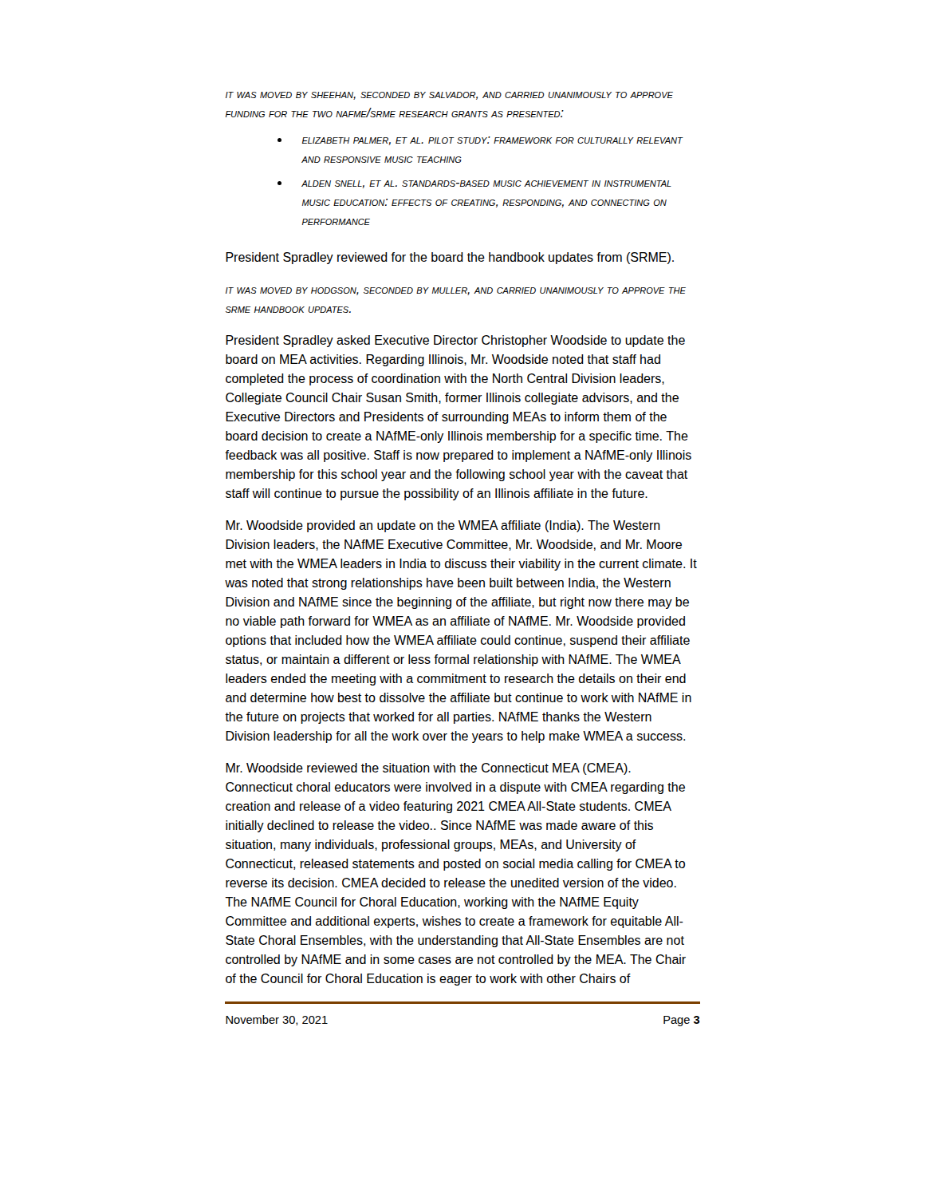It was moved by Sheehan, seconded by Salvador, and carried unanimously to approve funding for the two NAfME/SRME research grants as presented:
Elizabeth Palmer, et al. Pilot Study: Framework for Culturally Relevant and Responsive Music Teaching
Alden Snell, et al. Standards-Based Music Achievement in Instrumental Music Education: Effects of Creating, Responding, and Connecting on Performance
President Spradley reviewed for the board the handbook updates from (SRME).
It was moved by Hodgson, seconded by Muller, and carried unanimously to approve the SRME handbook updates.
President Spradley asked Executive Director Christopher Woodside to update the board on MEA activities. Regarding Illinois, Mr. Woodside noted that staff had completed the process of coordination with the North Central Division leaders, Collegiate Council Chair Susan Smith, former Illinois collegiate advisors, and the Executive Directors and Presidents of surrounding MEAs to inform them of the board decision to create a NAfME-only Illinois membership for a specific time. The feedback was all positive. Staff is now prepared to implement a NAfME-only Illinois membership for this school year and the following school year with the caveat that staff will continue to pursue the possibility of an Illinois affiliate in the future.
Mr. Woodside provided an update on the WMEA affiliate (India). The Western Division leaders, the NAfME Executive Committee, Mr. Woodside, and Mr. Moore met with the WMEA leaders in India to discuss their viability in the current climate. It was noted that strong relationships have been built between India, the Western Division and NAfME since the beginning of the affiliate, but right now there may be no viable path forward for WMEA as an affiliate of NAfME. Mr. Woodside provided options that included how the WMEA affiliate could continue, suspend their affiliate status, or maintain a different or less formal relationship with NAfME. The WMEA leaders ended the meeting with a commitment to research the details on their end and determine how best to dissolve the affiliate but continue to work with NAfME in the future on projects that worked for all parties. NAfME thanks the Western Division leadership for all the work over the years to help make WMEA a success.
Mr. Woodside reviewed the situation with the Connecticut MEA (CMEA). Connecticut choral educators were involved in a dispute with CMEA regarding the creation and release of a video featuring 2021 CMEA All-State students. CMEA initially declined to release the video.. Since NAfME was made aware of this situation, many individuals, professional groups, MEAs, and University of Connecticut, released statements and posted on social media calling for CMEA to reverse its decision. CMEA decided to release the unedited version of the video. The NAfME Council for Choral Education, working with the NAfME Equity Committee and additional experts, wishes to create a framework for equitable All-State Choral Ensembles, with the understanding that All-State Ensembles are not controlled by NAfME and in some cases are not controlled by the MEA. The Chair of the Council for Choral Education is eager to work with other Chairs of
November 30, 2021 Page 3